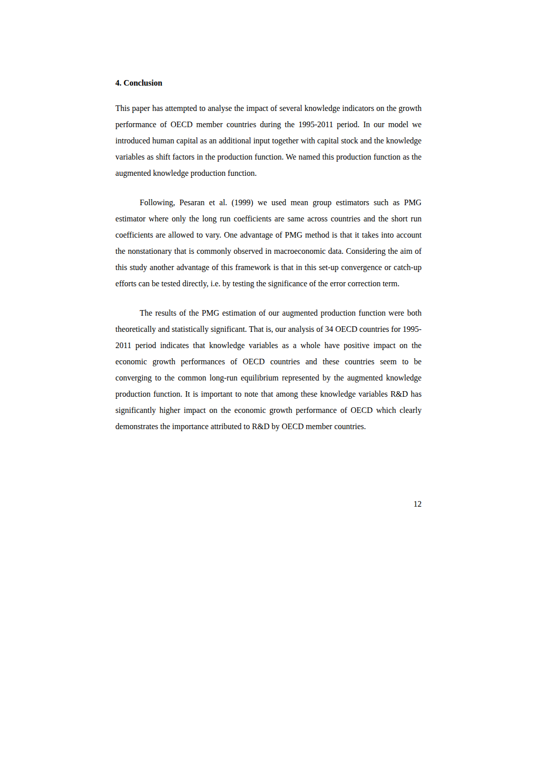4. Conclusion
This paper has attempted to analyse the impact of several knowledge indicators on the growth performance of OECD member countries during the 1995-2011 period. In our model we introduced human capital as an additional input together with capital stock and the knowledge variables as shift factors in the production function. We named this production function as the augmented knowledge production function.
Following, Pesaran et al. (1999) we used mean group estimators such as PMG estimator where only the long run coefficients are same across countries and the short run coefficients are allowed to vary. One advantage of PMG method is that it takes into account the nonstationary that is commonly observed in macroeconomic data. Considering the aim of this study another advantage of this framework is that in this set-up convergence or catch-up efforts can be tested directly, i.e. by testing the significance of the error correction term.
The results of the PMG estimation of our augmented production function were both theoretically and statistically significant. That is, our analysis of 34 OECD countries for 1995-2011 period indicates that knowledge variables as a whole have positive impact on the economic growth performances of OECD countries and these countries seem to be converging to the common long-run equilibrium represented by the augmented knowledge production function. It is important to note that among these knowledge variables R&D has significantly higher impact on the economic growth performance of OECD which clearly demonstrates the importance attributed to R&D by OECD member countries.
12